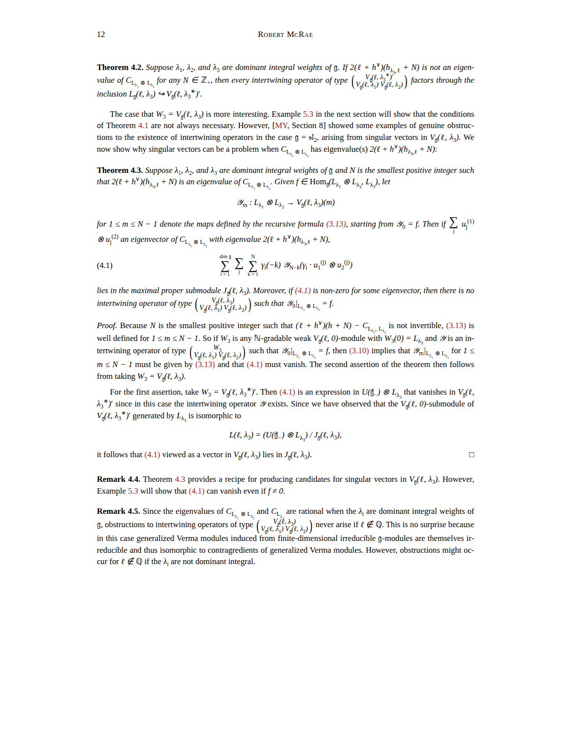12 Robert McRae
Theorem 4.2. Suppose λ1, λ2, and λ3 are dominant integral weights of 𝔤. If 2(ℓ + h∨)(hλ3,ℓ + N) is not an eigenvalue of CLλ1 ⊗ Lλ2 for any N ∈ ℤ+, then every intertwining operator of type (V𝔤(ℓ, λ3∗)′V𝔤(ℓ, λ1) V𝔤(ℓ, λ2)) factors through the inclusion L𝔤(ℓ, λ3) ↪ V𝔤(ℓ, λ3∗)′.
The case that W3 = V𝔤(ℓ, λ3) is more interesting. Example 5.3 in the next section will show that the conditions of Theorem 4.1 are not always necessary. However, [MY, Section 8] showed some examples of genuine obstructions to the existence of intertwining operators in the case 𝔤 = 𝔰𝔩2, arising from singular vectors in V𝔤(ℓ, λ3). We now show why singular vectors can be a problem when CLλ1 ⊗ Lλ2 has eigenvalue(s) 2(ℓ + h∨)(hλ3,ℓ + N):
Theorem 4.3. Suppose λ1, λ2, and λ3 are dominant integral weights of 𝔤 and N is the smallest positive integer such that 2(ℓ + h∨)(hλ3,ℓ + N) is an eigenvalue of CLλ1 ⊗ Lλ2. Given f ∈ Hom𝔤(Lλ1 ⊗ Lλ2, Lλ3), let
𝒴m : Lλ1 ⊗ Lλ2 → V𝔤(ℓ, λ3)(m)
for 1 ≤ m ≤ N − 1 denote the maps defined by the recursive formula (3.13), starting from 𝒴0 = f. Then if ∑j uj(1) ⊗ uj(2) an eigenvector of CLλ1 ⊗ Lλ2 with eigenvalue 2(ℓ + h∨)(hλ3,ℓ + N),
(4.1) dim 𝔤∑i = 1 ∑j N∑k = 1 γi(−k) 𝒴N−k(γi · u1(j) ⊗ u2(j))
lies in the maximal proper submodule J𝔤(ℓ, λ3). Moreover, if (4.1) is non-zero for some eigenvector, then there is no intertwining operator of type (V𝔤(ℓ, λ3) V𝔤(ℓ, λ1) V𝔤(ℓ, λ2)) such that 𝒴0|Lλ1 ⊗ Lλ2 = f.
Proof. Because N is the smallest positive integer such that (ℓ + h∨)(h + N) − CLλ1, Lλ2 is not invertible, (3.13) is well defined for 1 ≤ m ≤ N − 1. So if W3 is any ℕ-gradable weak V𝔤(ℓ, 0)-module with W3(0) = Lλ3 and 𝒴 is an intertwining operator of type (W3 V𝔤(ℓ, λ1) V𝔤(ℓ, λ2)) such that 𝒴0|Lλ1 ⊗ Lλ2 = f, then (3.10) implies that 𝒴m|Lλ1 ⊗ Lλ2 for 1 ≤ m ≤ N − 1 must be given by (3.13) and that (4.1) must vanish. The second assertion of the theorem then follows from taking W3 = V𝔤(ℓ, λ3).
For the first assertion, take W3 = V𝔤(ℓ, λ3∗)′. Then (4.1) is an expression in U(𝔤̂−) ⊗ Lλ3 that vanishes in V𝔤(ℓ, λ3∗)′ since in this case the intertwining operator 𝒴 exists. Since we have observed that the V𝔤(ℓ, 0)-submodule of V𝔤(ℓ, λ3∗)′ generated by Lλ3 is isomorphic to
L(ℓ, λ3) = (U(𝔤̂−) ⊗ Lλ3) / J𝔤(ℓ, λ3),
it follows that (4.1) viewed as a vector in V𝔤(ℓ, λ3) lies in J𝔤(ℓ, λ3).□
Remark 4.4. Theorem 4.3 provides a recipe for producing candidates for singular vectors in V𝔤(ℓ, λ3). However, Example 5.3 will show that (4.1) can vanish even if f ≠ 0.
Remark 4.5. Since the eigenvalues of CLλ1 ⊗ Lλ2 and CLλ3 are rational when the λi are dominant integral weights of 𝔤, obstructions to intertwining operators of type (V𝔤(ℓ, λ3) V𝔤(ℓ, λ1) V𝔤(ℓ, λ2)) never arise if ℓ ∉ ℚ. This is no surprise because in this case generalized Verma modules induced from finite-dimensional irreducible 𝔤-modules are themselves irreducible and thus isomorphic to contragredients of generalized Verma modules. However, obstructions might occur for ℓ ∉ ℚ if the λi are not dominant integral.